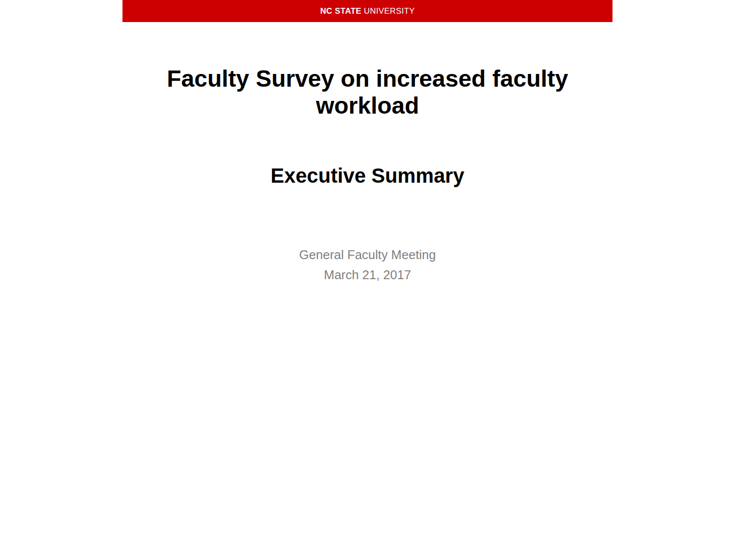NC STATE UNIVERSITY
Faculty Survey on increased faculty workload
Executive Summary
General Faculty Meeting
March 21, 2017